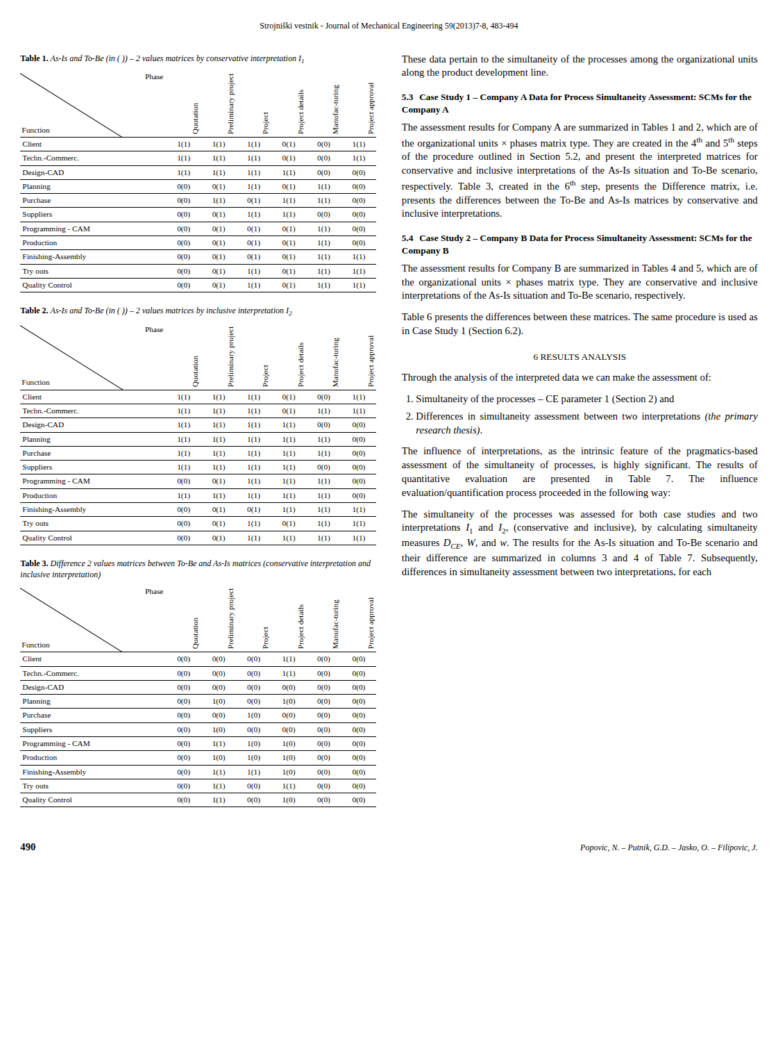Strojniški vestnik - Journal of Mechanical Engineering 59(2013)7-8, 483-494
Table 1. As-Is and To-Be (in ( )) – 2 values matrices by conservative interpretation I1
| Phase Function | Quotation | Preliminary project | Project | Project details | Manufac-turing | Project approval |
| --- | --- | --- | --- | --- | --- | --- |
| Client | 1(1) | 1(1) | 1(1) | 0(1) | 0(0) | 1(1) |
| Techn.-Commerc. | 1(1) | 1(1) | 1(1) | 0(1) | 0(0) | 1(1) |
| Design-CAD | 1(1) | 1(1) | 1(1) | 1(1) | 0(0) | 0(0) |
| Planning | 0(0) | 0(1) | 1(1) | 0(1) | 1(1) | 0(0) |
| Purchase | 0(0) | 1(1) | 0(1) | 1(1) | 1(1) | 0(0) |
| Suppliers | 0(0) | 0(1) | 1(1) | 1(1) | 0(0) | 0(0) |
| Programming - CAM | 0(0) | 0(1) | 0(1) | 0(1) | 1(1) | 0(0) |
| Production | 0(0) | 0(1) | 0(1) | 0(1) | 1(1) | 0(0) |
| Finishing-Assembly | 0(0) | 0(1) | 0(1) | 0(1) | 1(1) | 1(1) |
| Try outs | 0(0) | 0(1) | 1(1) | 0(1) | 1(1) | 1(1) |
| Quality Control | 0(0) | 0(1) | 1(1) | 0(1) | 1(1) | 1(1) |
Table 2. As-Is and To-Be (in ( )) – 2 values matrices by inclusive interpretation I2
| Phase Function | Quotation | Preliminary project | Project | Project details | Manufac-turing | Project approval |
| --- | --- | --- | --- | --- | --- | --- |
| Client | 1(1) | 1(1) | 1(1) | 0(1) | 0(0) | 1(1) |
| Techn.-Commerc. | 1(1) | 1(1) | 1(1) | 0(1) | 1(1) | 1(1) |
| Design-CAD | 1(1) | 1(1) | 1(1) | 1(1) | 0(0) | 0(0) |
| Planning | 1(1) | 1(1) | 1(1) | 1(1) | 1(1) | 0(0) |
| Purchase | 1(1) | 1(1) | 1(1) | 1(1) | 1(1) | 0(0) |
| Suppliers | 1(1) | 1(1) | 1(1) | 1(1) | 0(0) | 0(0) |
| Programming - CAM | 0(0) | 0(1) | 1(1) | 1(1) | 1(1) | 0(0) |
| Production | 1(1) | 1(1) | 1(1) | 1(1) | 1(1) | 0(0) |
| Finishing-Assembly | 0(0) | 0(1) | 0(1) | 1(1) | 1(1) | 1(1) |
| Try outs | 0(0) | 0(1) | 1(1) | 0(1) | 1(1) | 1(1) |
| Quality Control | 0(0) | 0(1) | 1(1) | 1(1) | 1(1) | 1(1) |
Table 3. Difference 2 values matrices between To-Be and As-Is matrices (conservative interpretation and inclusive interpretation)
| Phase Function | Quotation | Preliminary project | Project | Project details | Manufac-turing | Project approval |
| --- | --- | --- | --- | --- | --- | --- |
| Client | 0(0) | 0(0) | 0(0) | 1(1) | 0(0) | 0(0) |
| Techn.-Commerc. | 0(0) | 0(0) | 0(0) | 1(1) | 0(0) | 0(0) |
| Design-CAD | 0(0) | 0(0) | 0(0) | 0(0) | 0(0) | 0(0) |
| Planning | 0(0) | 1(0) | 0(0) | 1(0) | 0(0) | 0(0) |
| Purchase | 0(0) | 0(0) | 1(0) | 0(0) | 0(0) | 0(0) |
| Suppliers | 0(0) | 1(0) | 0(0) | 0(0) | 0(0) | 0(0) |
| Programming - CAM | 0(0) | 1(1) | 1(0) | 1(0) | 0(0) | 0(0) |
| Production | 0(0) | 1(0) | 1(0) | 1(0) | 0(0) | 0(0) |
| Finishing-Assembly | 0(0) | 1(1) | 1(1) | 1(0) | 0(0) | 0(0) |
| Try outs | 0(0) | 1(1) | 0(0) | 1(1) | 0(0) | 0(0) |
| Quality Control | 0(0) | 1(1) | 0(0) | 1(0) | 0(0) | 0(0) |
These data pertain to the simultaneity of the processes among the organizational units along the product development line.
5.3 Case Study 1 – Company A Data for Process Simultaneity Assessment: SCMs for the Company A
The assessment results for Company A are summarized in Tables 1 and 2, which are of the organizational units × phases matrix type. They are created in the 4th and 5th steps of the procedure outlined in Section 5.2, and present the interpreted matrices for conservative and inclusive interpretations of the As-Is situation and To-Be scenario, respectively. Table 3, created in the 6th step, presents the Difference matrix, i.e. presents the differences between the To-Be and As-Is matrices by conservative and inclusive interpretations.
5.4 Case Study 2 – Company B Data for Process Simultaneity Assessment: SCMs for the Company B
The assessment results for Company B are summarized in Tables 4 and 5, which are of the organizational units × phases matrix type. They are conservative and inclusive interpretations of the As-Is situation and To-Be scenario, respectively.
Table 6 presents the differences between these matrices. The same procedure is used as in Case Study 1 (Section 6.2).
6 RESULTS ANALYSIS
Through the analysis of the interpreted data we can make the assessment of:
Simultaneity of the processes – CE parameter 1 (Section 2) and
Differences in simultaneity assessment between two interpretations (the primary research thesis).
The influence of interpretations, as the intrinsic feature of the pragmatics-based assessment of the simultaneity of processes, is highly significant. The results of quantitative evaluation are presented in Table 7. The influence evaluation/quantification process proceeded in the following way:
The simultaneity of the processes was assessed for both case studies and two interpretations I1 and I2, (conservative and inclusive), by calculating simultaneity measures DCE, W, and w. The results for the As-Is situation and To-Be scenario and their difference are summarized in columns 3 and 4 of Table 7. Subsequently, differences in simultaneity assessment between two interpretations, for each
490 Popovic, N. – Putnik, G.D. – Jasko, O. – Filipovic, J.